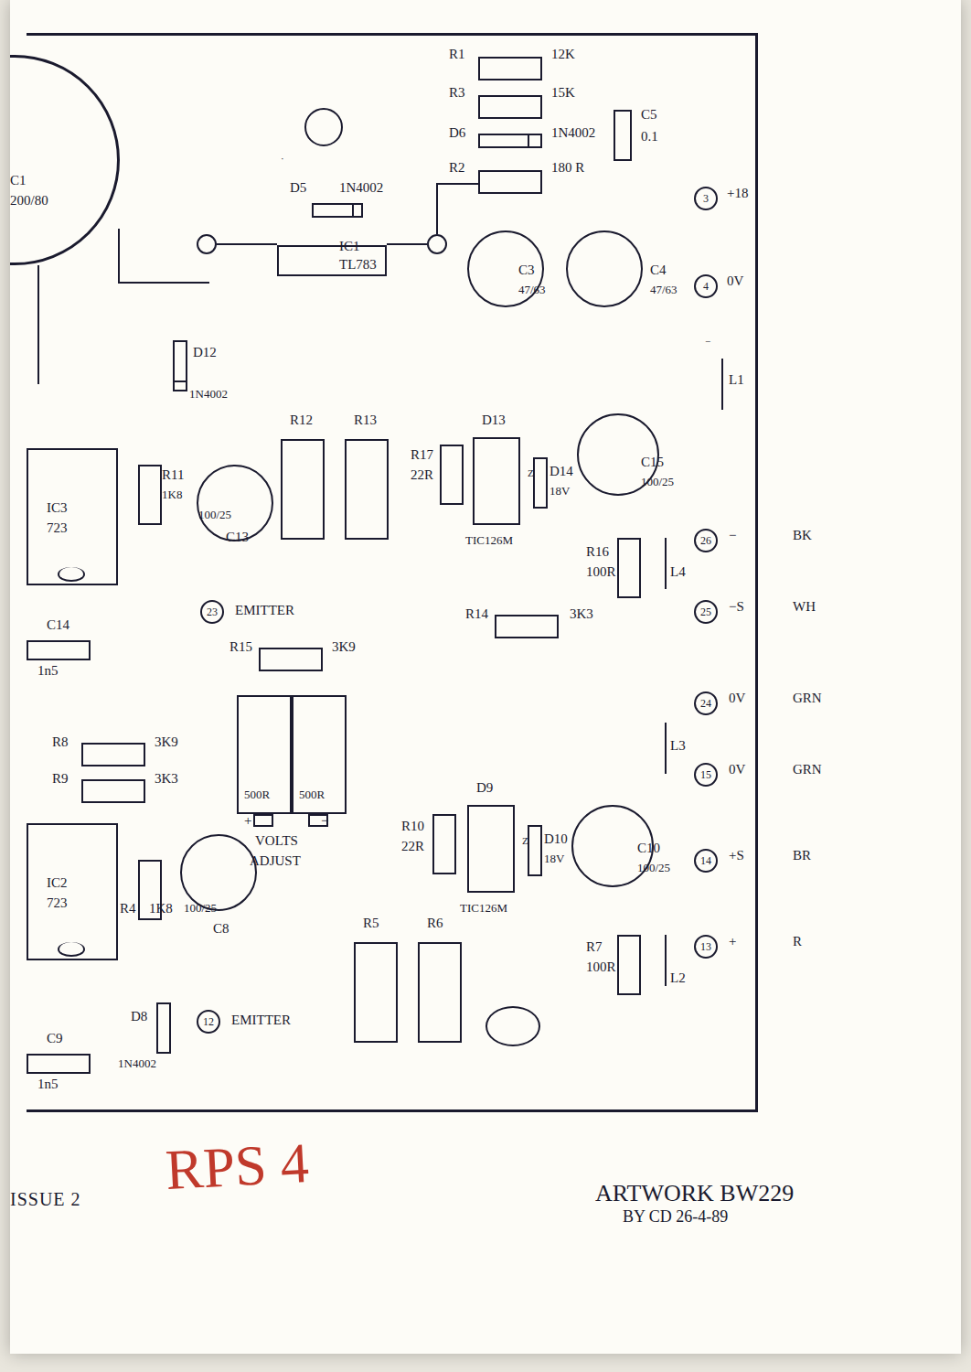C1
200/80
R1
12K
R3
15K
D6
1N4002
R2
180 R
C5
0.1
D5
1N4002
·
IC1
TL783
C3
47/63
C4
47/63
3
+18
4
0V
D12
1N4002
IC3
723
R11
1K8
100/25
C13
R12
R13
R17
22R
D13
TIC126M
Z
D14
18V
C15
100/25
L1
−
26
−
BK
25
−S
WH
R16
100R
L4
R14
3K3
23
EMITTER
R15
3K9
C14
1n5
R8
3K9
R9
3K3
500R
500R
+
−
VOLTS
ADJUST
R10
22R
D9
TIC126M
Z
D10
18V
C10
100/25
L3
24
0V
GRN
15
0V
GRN
14
+S
BR
13
+
R
R7
100R
L2
IC2
723
R4
1K8
100/25
C8
R5
R6
D8
1N4002
12
EMITTER
C9
1n5
RPS 4
ISSUE 2
ARTWORK BW229 BY CD 26-4-89